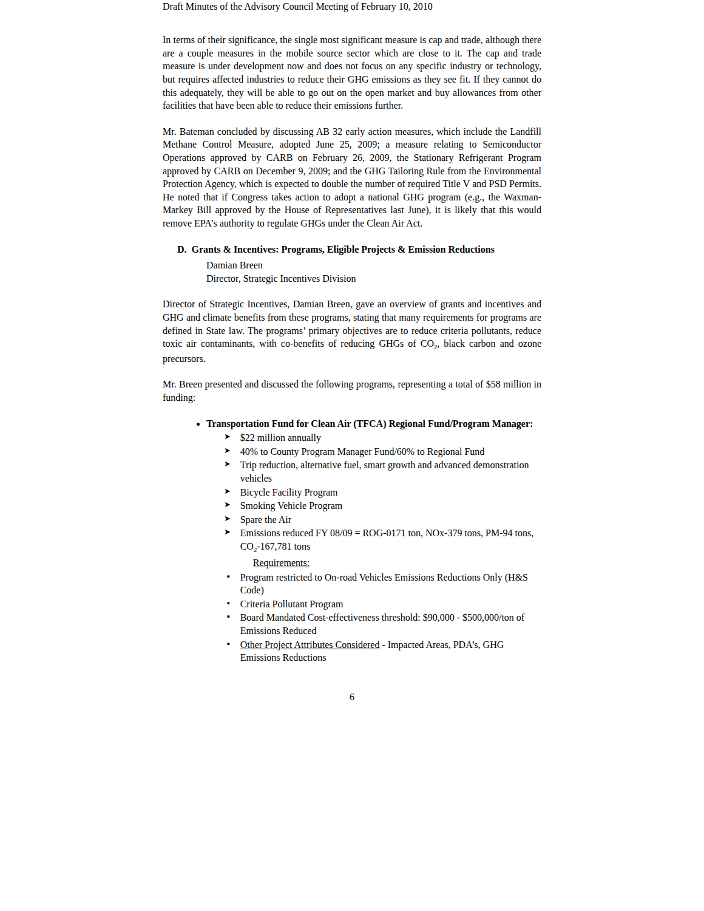Draft Minutes of the Advisory Council Meeting of February 10, 2010
In terms of their significance, the single most significant measure is cap and trade, although there are a couple measures in the mobile source sector which are close to it. The cap and trade measure is under development now and does not focus on any specific industry or technology, but requires affected industries to reduce their GHG emissions as they see fit. If they cannot do this adequately, they will be able to go out on the open market and buy allowances from other facilities that have been able to reduce their emissions further.
Mr. Bateman concluded by discussing AB 32 early action measures, which include the Landfill Methane Control Measure, adopted June 25, 2009; a measure relating to Semiconductor Operations approved by CARB on February 26, 2009, the Stationary Refrigerant Program approved by CARB on December 9, 2009; and the GHG Tailoring Rule from the Environmental Protection Agency, which is expected to double the number of required Title V and PSD Permits. He noted that if Congress takes action to adopt a national GHG program (e.g., the Waxman-Markey Bill approved by the House of Representatives last June), it is likely that this would remove EPA’s authority to regulate GHGs under the Clean Air Act.
D. Grants & Incentives: Programs, Eligible Projects & Emission Reductions
Damian Breen
Director, Strategic Incentives Division
Director of Strategic Incentives, Damian Breen, gave an overview of grants and incentives and GHG and climate benefits from these programs, stating that many requirements for programs are defined in State law. The programs’ primary objectives are to reduce criteria pollutants, reduce toxic air contaminants, with co-benefits of reducing GHGs of CO2, black carbon and ozone precursors.
Mr. Breen presented and discussed the following programs, representing a total of $58 million in funding:
Transportation Fund for Clean Air (TFCA) Regional Fund/Program Manager:
$22 million annually
40% to County Program Manager Fund/60% to Regional Fund
Trip reduction, alternative fuel, smart growth and advanced demonstration vehicles
Bicycle Facility Program
Smoking Vehicle Program
Spare the Air
Emissions reduced FY 08/09 = ROG-0171 ton, NOx-379 tons, PM-94 tons, CO2-167,781 tons
Requirements:
Program restricted to On-road Vehicles Emissions Reductions Only (H&S Code)
Criteria Pollutant Program
Board Mandated Cost-effectiveness threshold: $90,000 - $500,000/ton of Emissions Reduced
Other Project Attributes Considered - Impacted Areas, PDA’s, GHG Emissions Reductions
6